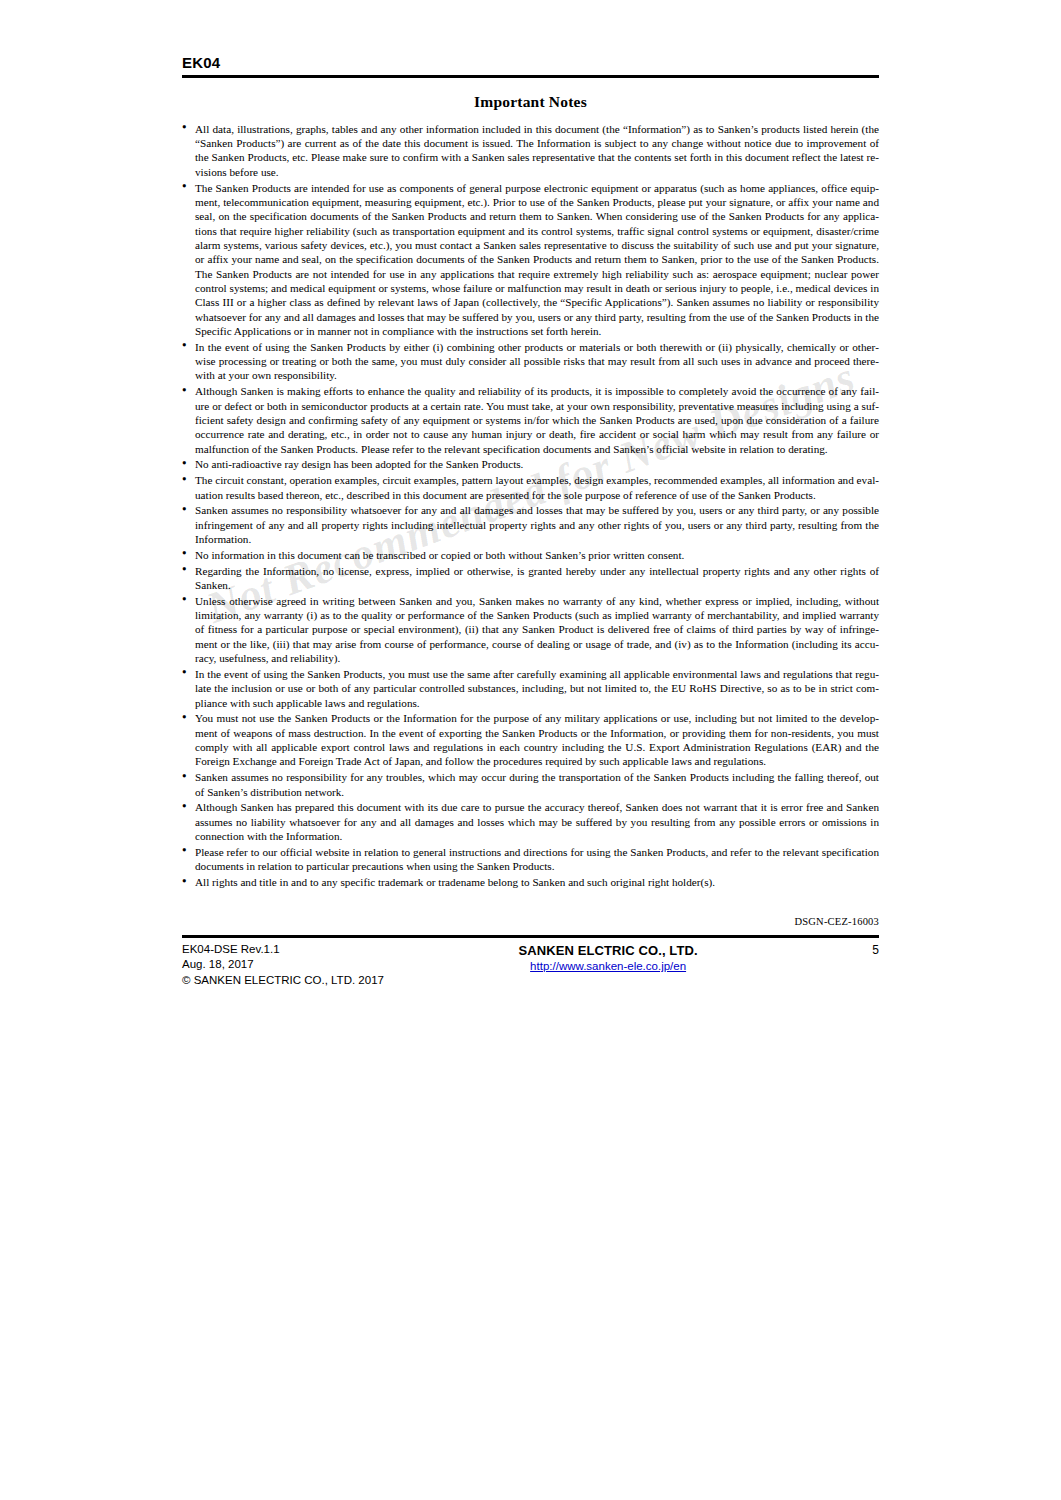EK04
Important Notes
Not Recommended for New Designs
All data, illustrations, graphs, tables and any other information included in this document (the “Information”) as to Sanken’s products listed herein (the “Sanken Products”) are current as of the date this document is issued. The Information is subject to any change without notice due to improvement of the Sanken Products, etc. Please make sure to confirm with a Sanken sales representative that the contents set forth in this document reflect the latest revisions before use.
The Sanken Products are intended for use as components of general purpose electronic equipment or apparatus (such as home appliances, office equipment, telecommunication equipment, measuring equipment, etc.). Prior to use of the Sanken Products, please put your signature, or affix your name and seal, on the specification documents of the Sanken Products and return them to Sanken. When considering use of the Sanken Products for any applications that require higher reliability (such as transportation equipment and its control systems, traffic signal control systems or equipment, disaster/crime alarm systems, various safety devices, etc.), you must contact a Sanken sales representative to discuss the suitability of such use and put your signature, or affix your name and seal, on the specification documents of the Sanken Products and return them to Sanken, prior to the use of the Sanken Products. The Sanken Products are not intended for use in any applications that require extremely high reliability such as: aerospace equipment; nuclear power control systems; and medical equipment or systems, whose failure or malfunction may result in death or serious injury to people, i.e., medical devices in Class III or a higher class as defined by relevant laws of Japan (collectively, the “Specific Applications”). Sanken assumes no liability or responsibility whatsoever for any and all damages and losses that may be suffered by you, users or any third party, resulting from the use of the Sanken Products in the Specific Applications or in manner not in compliance with the instructions set forth herein.
In the event of using the Sanken Products by either (i) combining other products or materials or both therewith or (ii) physically, chemically or otherwise processing or treating or both the same, you must duly consider all possible risks that may result from all such uses in advance and proceed therewith at your own responsibility.
Although Sanken is making efforts to enhance the quality and reliability of its products, it is impossible to completely avoid the occurrence of any failure or defect or both in semiconductor products at a certain rate. You must take, at your own responsibility, preventative measures including using a sufficient safety design and confirming safety of any equipment or systems in/for which the Sanken Products are used, upon due consideration of a failure occurrence rate and derating, etc., in order not to cause any human injury or death, fire accident or social harm which may result from any failure or malfunction of the Sanken Products. Please refer to the relevant specification documents and Sanken’s official website in relation to derating.
No anti-radioactive ray design has been adopted for the Sanken Products.
The circuit constant, operation examples, circuit examples, pattern layout examples, design examples, recommended examples, all information and evaluation results based thereon, etc., described in this document are presented for the sole purpose of reference of use of the Sanken Products.
Sanken assumes no responsibility whatsoever for any and all damages and losses that may be suffered by you, users or any third party, or any possible infringement of any and all property rights including intellectual property rights and any other rights of you, users or any third party, resulting from the Information.
No information in this document can be transcribed or copied or both without Sanken’s prior written consent.
Regarding the Information, no license, express, implied or otherwise, is granted hereby under any intellectual property rights and any other rights of Sanken.
Unless otherwise agreed in writing between Sanken and you, Sanken makes no warranty of any kind, whether express or implied, including, without limitation, any warranty (i) as to the quality or performance of the Sanken Products (such as implied warranty of merchantability, and implied warranty of fitness for a particular purpose or special environment), (ii) that any Sanken Product is delivered free of claims of third parties by way of infringement or the like, (iii) that may arise from course of performance, course of dealing or usage of trade, and (iv) as to the Information (including its accuracy, usefulness, and reliability).
In the event of using the Sanken Products, you must use the same after carefully examining all applicable environmental laws and regulations that regulate the inclusion or use or both of any particular controlled substances, including, but not limited to, the EU RoHS Directive, so as to be in strict compliance with such applicable laws and regulations.
You must not use the Sanken Products or the Information for the purpose of any military applications or use, including but not limited to the development of weapons of mass destruction. In the event of exporting the Sanken Products or the Information, or providing them for non-residents, you must comply with all applicable export control laws and regulations in each country including the U.S. Export Administration Regulations (EAR) and the Foreign Exchange and Foreign Trade Act of Japan, and follow the procedures required by such applicable laws and regulations.
Sanken assumes no responsibility for any troubles, which may occur during the transportation of the Sanken Products including the falling thereof, out of Sanken’s distribution network.
Although Sanken has prepared this document with its due care to pursue the accuracy thereof, Sanken does not warrant that it is error free and Sanken assumes no liability whatsoever for any and all damages and losses which may be suffered by you resulting from any possible errors or omissions in connection with the Information.
Please refer to our official website in relation to general instructions and directions for using the Sanken Products, and refer to the relevant specification documents in relation to particular precautions when using the Sanken Products.
All rights and title in and to any specific trademark or tradename belong to Sanken and such original right holder(s).
DSGN-CEZ-16003
EK04-DSE Rev.1.1
Aug. 18, 2017
© SANKEN ELECTRIC CO., LTD. 2017
SANKEN ELCTRIC CO., LTD.
http://www.sanken-ele.co.jp/en
5